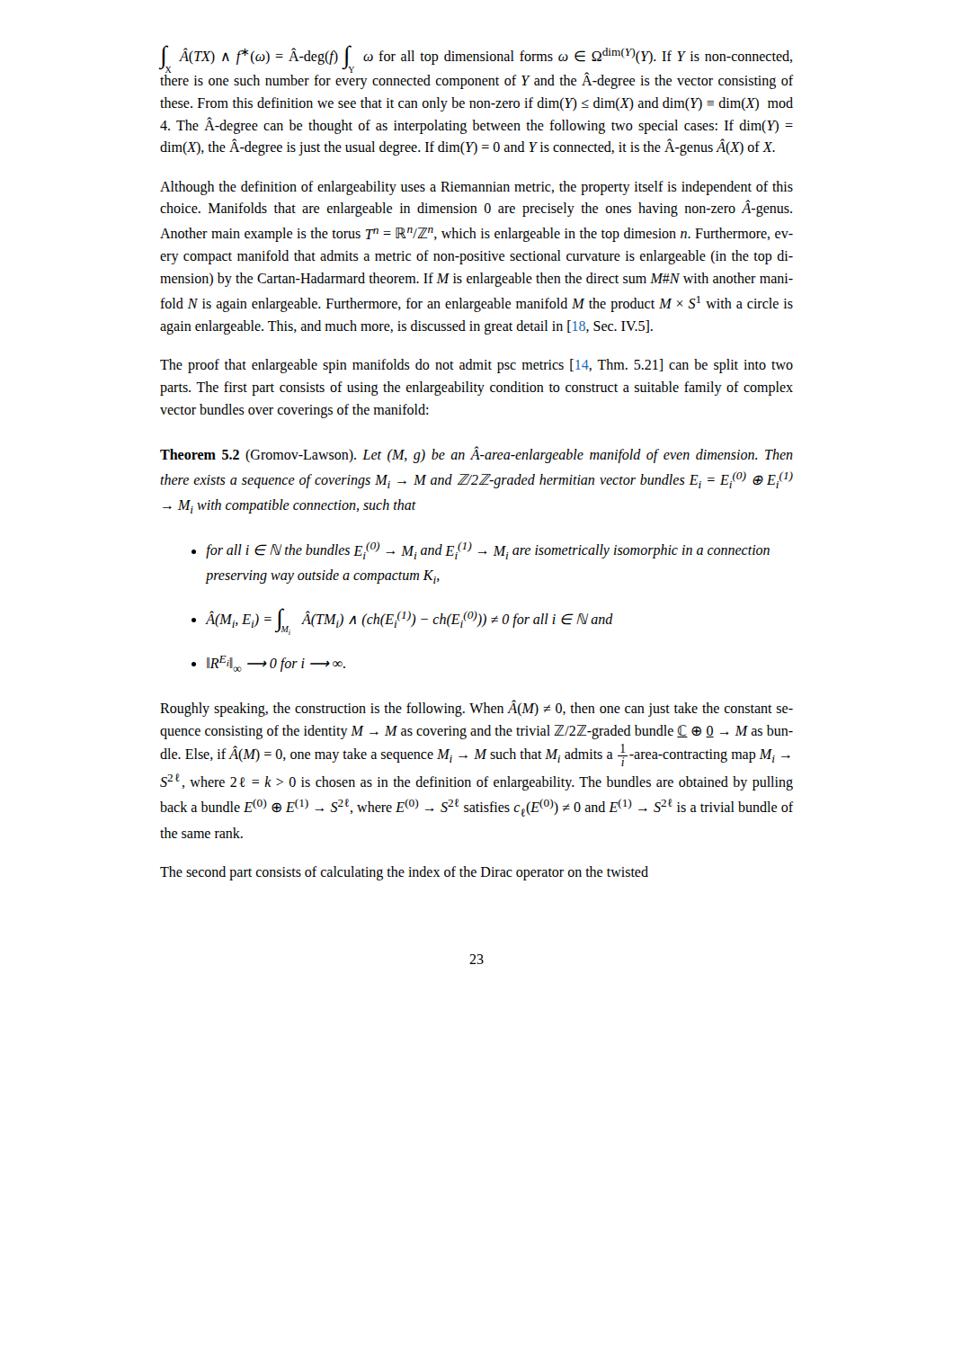∫X Â(TX) ∧ f∗(ω) = Â-deg(f) ∫Y ω for all top dimensional forms ω ∈ Ωdim(Y)(Y). If Y is non-connected, there is one such number for every connected component of Y and the Â-degree is the vector consisting of these. From this definition we see that it can only be non-zero if dim(Y) ≤ dim(X) and dim(Y) ≡ dim(X) mod 4. The Â-degree can be thought of as interpolating between the following two special cases: If dim(Y) = dim(X), the Â-degree is just the usual degree. If dim(Y) = 0 and Y is connected, it is the Â-genus Â(X) of X.
Although the definition of enlargeability uses a Riemannian metric, the property itself is independent of this choice. Manifolds that are enlargeable in dimension 0 are precisely the ones having non-zero Â-genus. Another main example is the torus Tn = ℝn/ℤn, which is enlargeable in the top dimesion n. Furthermore, every compact manifold that admits a metric of non-positive sectional curvature is enlargeable (in the top dimension) by the Cartan-Hadarmard theorem. If M is enlargeable then the direct sum M#N with another manifold N is again enlargeable. Furthermore, for an enlargeable manifold M the product M × S1 with a circle is again enlargeable. This, and much more, is discussed in great detail in [18, Sec. IV.5].
The proof that enlargeable spin manifolds do not admit psc metrics [14, Thm. 5.21] can be split into two parts. The first part consists of using the enlargeability condition to construct a suitable family of complex vector bundles over coverings of the manifold:
Theorem 5.2 (Gromov-Lawson). Let (M, g) be an Â-area-enlargeable manifold of even dimension. Then there exists a sequence of coverings Mi → M and ℤ/2ℤ-graded hermitian vector bundles Ei = Ei(0) ⊕ Ei(1) → Mi with compatible connection, such that
for all i ∈ ℕ the bundles Ei(0) → Mi and Ei(1) → Mi are isometrically isomorphic in a connection preserving way outside a compactum Ki,
Â(Mi, Ei) = ∫Mi Â(TMi) ∧ (ch(Ei(1)) − ch(Ei(0))) ≠ 0 for all i ∈ ℕ and
‖REi‖∞ ⟶ 0 for i ⟶ ∞.
Roughly speaking, the construction is the following. When Â(M) ≠ 0, then one can just take the constant sequence consisting of the identity M → M as covering and the trivial ℤ/2ℤ-graded bundle ℂ ⊕ 0 → M as bundle. Else, if Â(M) = 0, one may take a sequence Mi → M such that Mi admits a 1 i-area-contracting map Mi → S2ℓ, where 2ℓ = k > 0 is chosen as in the definition of enlargeability. The bundles are obtained by pulling back a bundle E(0) ⊕ E(1) → S2ℓ, where E(0) → S2ℓ satisfies cℓ(E(0)) ≠ 0 and E(1) → S2ℓ is a trivial bundle of the same rank.
The second part consists of calculating the index of the Dirac operator on the twisted
23